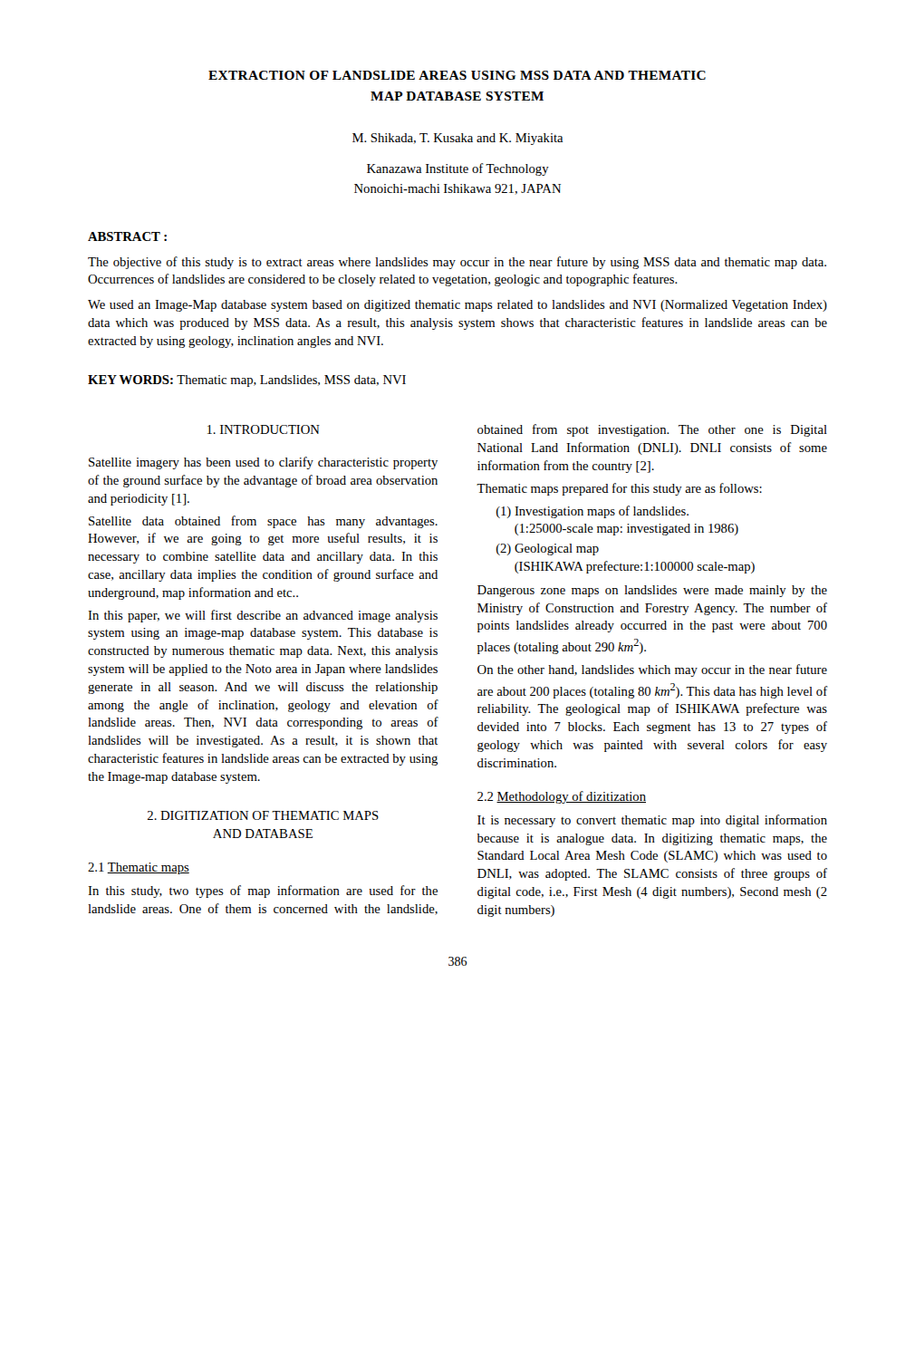Extraction of Landslide Areas Using MSS Data and Thematic
Map Database System
M. Shikada, T. Kusaka and K. Miyakita
Kanazawa Institute of Technology
Nonoichi-machi Ishikawa 921, JAPAN
Abstract :
The objective of this study is to extract areas where landslides may occur in the near future by using MSS data and thematic map data. Occurrences of landslides are considered to be closely related to vegetation, geologic and topographic features.
We used an Image-Map database system based on digitized thematic maps related to landslides and NVI (Normalized Vegetation Index) data which was produced by MSS data. As a result, this analysis system shows that characteristic features in landslide areas can be extracted by using geology, inclination angles and NVI.
Key Words: Thematic map, Landslides, MSS data, NVI
1. Introduction
Satellite imagery has been used to clarify characteristic property of the ground surface by the advantage of broad area observation and periodicity [1].
Satellite data obtained from space has many advantages. However, if we are going to get more useful results, it is necessary to combine satellite data and ancillary data. In this case, ancillary data implies the condition of ground surface and underground, map information and etc..
In this paper, we will first describe an advanced image analysis system using an image-map database system. This database is constructed by numerous thematic map data. Next, this analysis system will be applied to the Noto area in Japan where landslides generate in all season. And we will discuss the relationship among the angle of inclination, geology and elevation of landslide areas. Then, NVI data corresponding to areas of landslides will be investigated. As a result, it is shown that characteristic features in landslide areas can be extracted by using the Image-map database system.
2. Digitization of Thematic Maps
and Database
2.1 Thematic maps
In this study, two types of map information are used for the landslide areas. One of them is concerned with the landslide, obtained from spot investigation. The other one is Digital National Land Information (DNLI). DNLI consists of some information from the country [2].
Thematic maps prepared for this study are as follows:
(1) Investigation maps of landslides. (1:25000-scale map: investigated in 1986)
(2) Geological map (ISHIKAWA prefecture:1:100000 scale-map)
Dangerous zone maps on landslides were made mainly by the Ministry of Construction and Forestry Agency. The number of points landslides already occurred in the past were about 700 places (totaling about 290 km2).
On the other hand, landslides which may occur in the near future are about 200 places (totaling 80 km2). This data has high level of reliability. The geological map of ISHIKAWA prefecture was devided into 7 blocks. Each segment has 13 to 27 types of geology which was painted with several colors for easy discrimination.
2.2 Methodology of dizitization
It is necessary to convert thematic map into digital information because it is analogue data. In digitizing thematic maps, the Standard Local Area Mesh Code (SLAMC) which was used to DNLI, was adopted. The SLAMC consists of three groups of digital code, i.e., First Mesh (4 digit numbers), Second mesh (2 digit numbers)
386